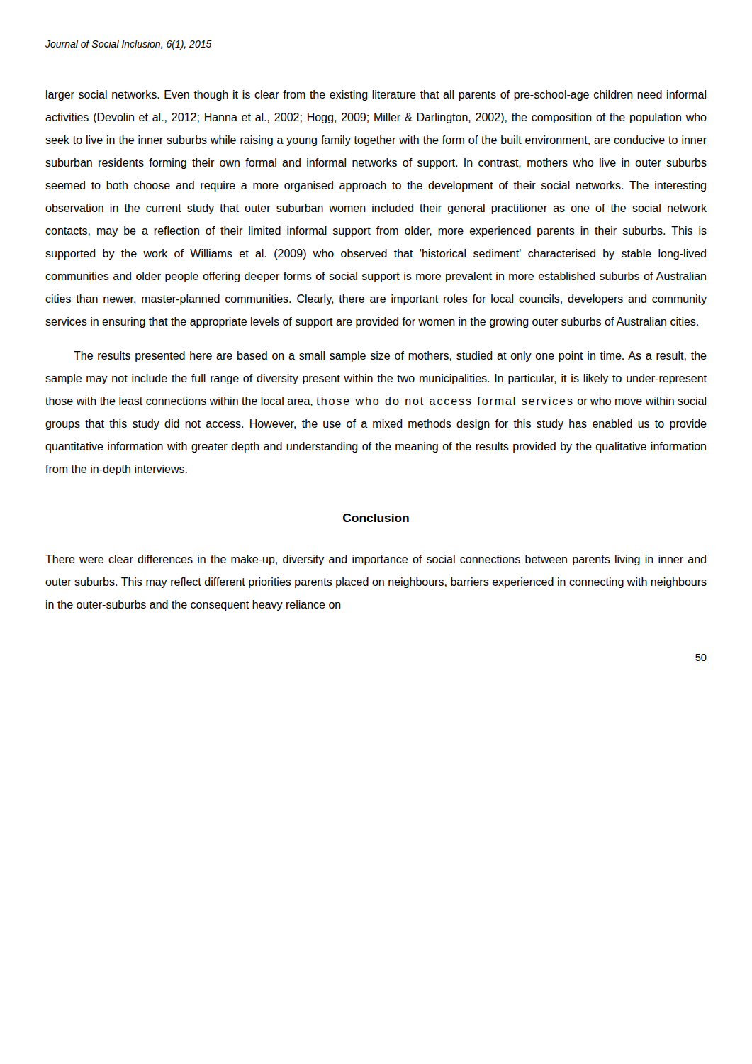Journal of Social Inclusion, 6(1), 2015
larger social networks. Even though it is clear from the existing literature that all parents of pre-school-age children need informal activities (Devolin et al., 2012; Hanna et al., 2002; Hogg, 2009; Miller & Darlington, 2002), the composition of the population who seek to live in the inner suburbs while raising a young family together with the form of the built environment, are conducive to inner suburban residents forming their own formal and informal networks of support. In contrast, mothers who live in outer suburbs seemed to both choose and require a more organised approach to the development of their social networks. The interesting observation in the current study that outer suburban women included their general practitioner as one of the social network contacts, may be a reflection of their limited informal support from older, more experienced parents in their suburbs. This is supported by the work of Williams et al. (2009) who observed that 'historical sediment' characterised by stable long-lived communities and older people offering deeper forms of social support is more prevalent in more established suburbs of Australian cities than newer, master-planned communities. Clearly, there are important roles for local councils, developers and community services in ensuring that the appropriate levels of support are provided for women in the growing outer suburbs of Australian cities.
The results presented here are based on a small sample size of mothers, studied at only one point in time. As a result, the sample may not include the full range of diversity present within the two municipalities. In particular, it is likely to under-represent those with the least connections within the local area, those who do not access formal services or who move within social groups that this study did not access. However, the use of a mixed methods design for this study has enabled us to provide quantitative information with greater depth and understanding of the meaning of the results provided by the qualitative information from the in-depth interviews.
Conclusion
There were clear differences in the make-up, diversity and importance of social connections between parents living in inner and outer suburbs. This may reflect different priorities parents placed on neighbours, barriers experienced in connecting with neighbours in the outer-suburbs and the consequent heavy reliance on
50